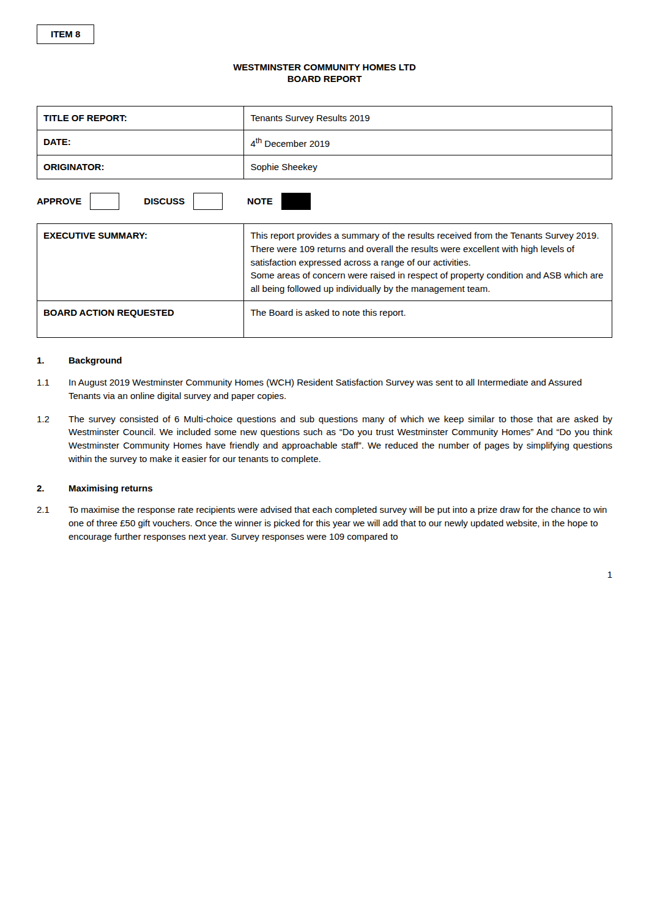ITEM 8
WESTMINSTER COMMUNITY HOMES LTD
BOARD REPORT
| TITLE OF REPORT: | Tenants Survey Results 2019 |
| DATE: | 4 th December 2019 |
| ORIGINATOR: | Sophie Sheekey |
APPROVE
DISCUSS
NOTE
| EXECUTIVE SUMMARY: | This report provides a summary of the results received from the Tenants Survey 2019. There were 109 returns and overall the results were excellent with high levels of satisfaction expressed across a range of our activities. Some areas of concern were raised in respect of property condition and ASB which are all being followed up individually by the management team. |
| BOARD ACTION REQUESTED | The Board is asked to note this report. |
1.
Background
1.1
In August 2019 Westminster Community Homes (WCH) Resident Satisfaction Survey was sent to all Intermediate and Assured Tenants via an online digital survey and paper copies.
1.2
The survey consisted of 6 Multi-choice questions and sub questions many of which we keep similar to those that are asked by Westminster Council. We included some new questions such as “Do you trust Westminster Community Homes” And “Do you think Westminster Community Homes have friendly and approachable staff”. We reduced the number of pages by simplifying questions within the survey to make it easier for our tenants to complete.
2.
Maximising returns
2.1
To maximise the response rate recipients were advised that each completed survey will be put into a prize draw for the chance to win one of three £50 gift vouchers. Once the winner is picked for this year we will add that to our newly updated website, in the hope to encourage further responses next year. Survey responses were 109 compared to
1